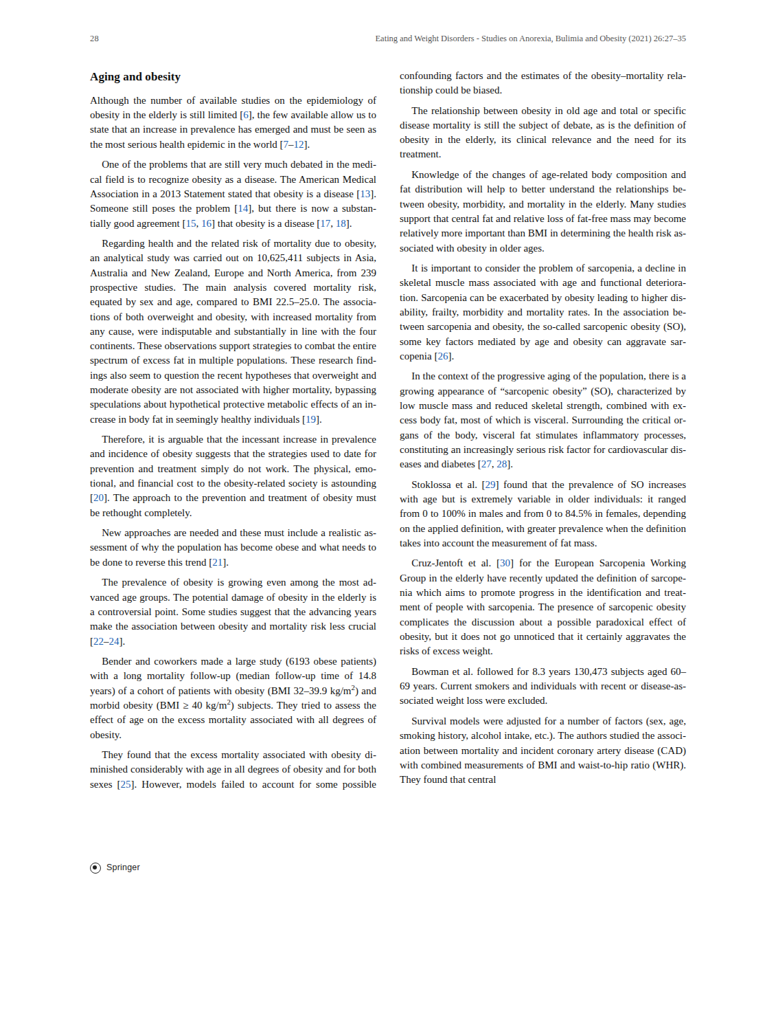28 Eating and Weight Disorders - Studies on Anorexia, Bulimia and Obesity (2021) 26:27–35
Aging and obesity
Although the number of available studies on the epidemiology of obesity in the elderly is still limited [6], the few available allow us to state that an increase in prevalence has emerged and must be seen as the most serious health epidemic in the world [7–12].
One of the problems that are still very much debated in the medical field is to recognize obesity as a disease. The American Medical Association in a 2013 Statement stated that obesity is a disease [13]. Someone still poses the problem [14], but there is now a substantially good agreement [15, 16] that obesity is a disease [17, 18].
Regarding health and the related risk of mortality due to obesity, an analytical study was carried out on 10,625,411 subjects in Asia, Australia and New Zealand, Europe and North America, from 239 prospective studies. The main analysis covered mortality risk, equated by sex and age, compared to BMI 22.5–25.0. The associations of both overweight and obesity, with increased mortality from any cause, were indisputable and substantially in line with the four continents. These observations support strategies to combat the entire spectrum of excess fat in multiple populations. These research findings also seem to question the recent hypotheses that overweight and moderate obesity are not associated with higher mortality, bypassing speculations about hypothetical protective metabolic effects of an increase in body fat in seemingly healthy individuals [19].
Therefore, it is arguable that the incessant increase in prevalence and incidence of obesity suggests that the strategies used to date for prevention and treatment simply do not work. The physical, emotional, and financial cost to the obesity-related society is astounding [20]. The approach to the prevention and treatment of obesity must be rethought completely.
New approaches are needed and these must include a realistic assessment of why the population has become obese and what needs to be done to reverse this trend [21].
The prevalence of obesity is growing even among the most advanced age groups. The potential damage of obesity in the elderly is a controversial point. Some studies suggest that the advancing years make the association between obesity and mortality risk less crucial [22–24].
Bender and coworkers made a large study (6193 obese patients) with a long mortality follow-up (median follow-up time of 14.8 years) of a cohort of patients with obesity (BMI 32–39.9 kg/m2) and morbid obesity (BMI ≥ 40 kg/m2) subjects. They tried to assess the effect of age on the excess mortality associated with all degrees of obesity.
They found that the excess mortality associated with obesity diminished considerably with age in all degrees of obesity and for both sexes [25]. However, models failed to account for some possible confounding factors and the estimates of the obesity–mortality relationship could be biased.
The relationship between obesity in old age and total or specific disease mortality is still the subject of debate, as is the definition of obesity in the elderly, its clinical relevance and the need for its treatment.
Knowledge of the changes of age-related body composition and fat distribution will help to better understand the relationships between obesity, morbidity, and mortality in the elderly. Many studies support that central fat and relative loss of fat-free mass may become relatively more important than BMI in determining the health risk associated with obesity in older ages.
It is important to consider the problem of sarcopenia, a decline in skeletal muscle mass associated with age and functional deterioration. Sarcopenia can be exacerbated by obesity leading to higher disability, frailty, morbidity and mortality rates. In the association between sarcopenia and obesity, the so-called sarcopenic obesity (SO), some key factors mediated by age and obesity can aggravate sarcopenia [26].
In the context of the progressive aging of the population, there is a growing appearance of “sarcopenic obesity” (SO), characterized by low muscle mass and reduced skeletal strength, combined with excess body fat, most of which is visceral. Surrounding the critical organs of the body, visceral fat stimulates inflammatory processes, constituting an increasingly serious risk factor for cardiovascular diseases and diabetes [27, 28].
Stoklossa et al. [29] found that the prevalence of SO increases with age but is extremely variable in older individuals: it ranged from 0 to 100% in males and from 0 to 84.5% in females, depending on the applied definition, with greater prevalence when the definition takes into account the measurement of fat mass.
Cruz-Jentoft et al. [30] for the European Sarcopenia Working Group in the elderly have recently updated the definition of sarcopenia which aims to promote progress in the identification and treatment of people with sarcopenia. The presence of sarcopenic obesity complicates the discussion about a possible paradoxical effect of obesity, but it does not go unnoticed that it certainly aggravates the risks of excess weight.
Bowman et al. followed for 8.3 years 130,473 subjects aged 60–69 years. Current smokers and individuals with recent or disease-associated weight loss were excluded.
Survival models were adjusted for a number of factors (sex, age, smoking history, alcohol intake, etc.). The authors studied the association between mortality and incident coronary artery disease (CAD) with combined measurements of BMI and waist-to-hip ratio (WHR). They found that central
Springer